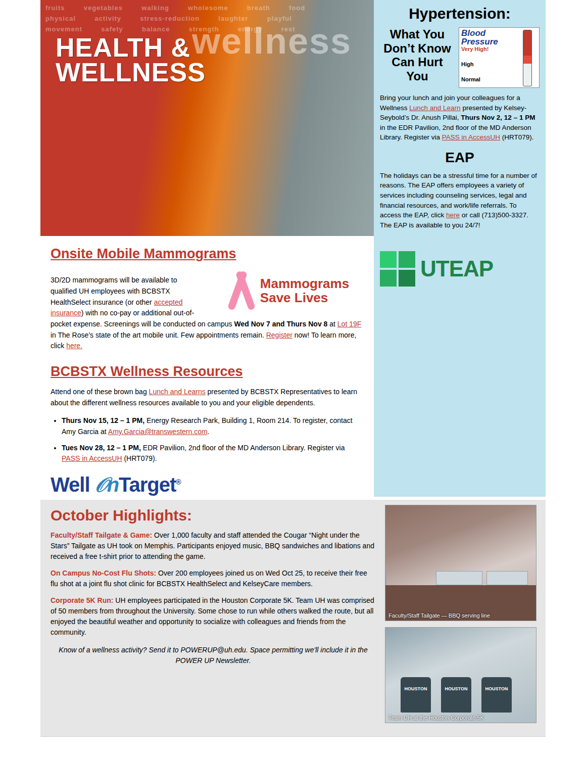fruits vegetables walking wholesome breath food
physical activity stress-reduction laughter playful
movement safety balance strength energy rest
wellness
HEALTH &
WELLNESS
Hypertension:
What You Don’t Know Can Hurt You
Blood Pressure
Very High!
High
Normal
Bring your lunch and join your colleagues for a Wellness Lunch and Learn presented by Kelsey-Seybold’s Dr. Anush Pillai, Thurs Nov 2, 12 – 1 PM in the EDR Pavilion, 2nd floor of the MD Anderson Library. Register via PASS in AccessUH (HRT079).
EAP
The holidays can be a stressful time for a number of reasons. The EAP offers employees a variety of services including counseling services, legal and financial resources, and work/life referrals. To access the EAP, click here or call (713)500-3327. The EAP is available to you 24/7!
Onsite Mobile Mammograms
Mammograms
Save Lives
3D/2D mammograms will be available to qualified UH employees with BCBSTX HealthSelect insurance (or other accepted insurance) with no co-pay or additional out-of-pocket expense. Screenings will be conducted on campus Wed Nov 7 and Thurs Nov 8 at Lot 19F in The Rose’s state of the art mobile unit. Few appointments remain. Register now! To learn more, click here.
BCBSTX Wellness Resources
Attend one of these brown bag Lunch and Learns presented by BCBSTX Representatives to learn about the different wellness resources available to you and your eligible dependents.
Thurs Nov 15, 12 – 1 PM, Energy Research Park, Building 1, Room 214. To register, contact Amy Garcia at Amy.Garcia@transwestern.com.
Tues Nov 28, 12 – 1 PM, EDR Pavilion, 2nd floor of the MD Anderson Library. Register via PASS in AccessUH (HRT079).
Well 𝒪n Target®
UTEAP
October Highlights:
Faculty/Staff Tailgate & Game: Over 1,000 faculty and staff attended the Cougar “Night under the Stars” Tailgate as UH took on Memphis. Participants enjoyed music, BBQ sandwiches and libations and received a free t-shirt prior to attending the game.
On Campus No-Cost Flu Shots: Over 200 employees joined us on Wed Oct 25, to receive their free flu shot at a joint flu shot clinic for BCBSTX HealthSelect and KelseyCare members.
Corporate 5K Run: UH employees participated in the Houston Corporate 5K. Team UH was comprised of 50 members from throughout the University. Some chose to run while others walked the route, but all enjoyed the beautiful weather and opportunity to socialize with colleagues and friends from the community.
Know of a wellness activity? Send it to POWERUP@uh.edu. Space permitting we'll include it in the POWER UP Newsletter.
Faculty/Staff Tailgate — BBQ serving line
HOUSTON
HOUSTON
HOUSTON
Team UH at the Houston Corporate 5K